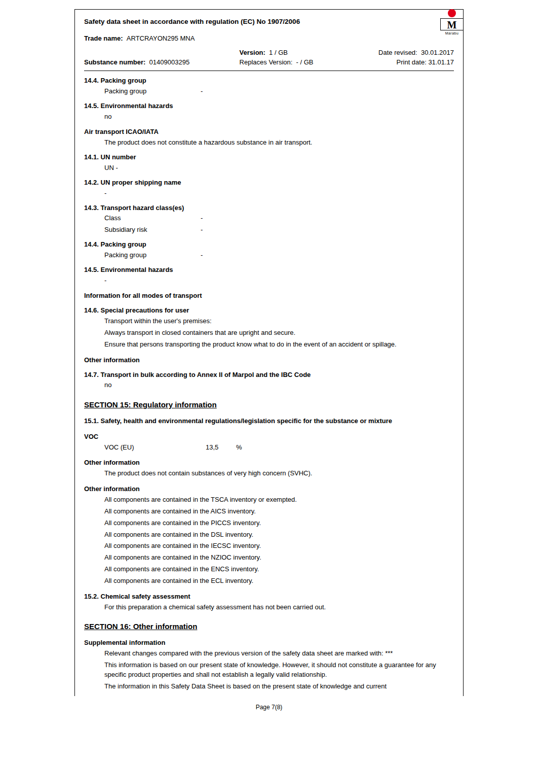M
Marabu
Safety data sheet in accordance with regulation (EC) No 1907/2006
Trade name: ARTCRAYON295 MNA
| | Version: 1 / GB | Date revised: 30.01.2017 |
| Substance number: 01409003295 | Replaces Version: - / GB | Print date: 31.01.17 |
14.4. Packing group
Packing group-
14.5. Environmental hazards
no
Air transport ICAO/IATA
The product does not constitute a hazardous substance in air transport.
14.1. UN number
UN -
14.2. UN proper shipping name
-
14.3. Transport hazard class(es)
Class-
Subsidiary risk-
14.4. Packing group
Packing group-
14.5. Environmental hazards
-
Information for all modes of transport
14.6. Special precautions for user
Transport within the user's premises:
Always transport in closed containers that are upright and secure.
Ensure that persons transporting the product know what to do in the event of an accident or spillage.
Other information
14.7. Transport in bulk according to Annex II of Marpol and the IBC Code
no
SECTION 15: Regulatory information
15.1. Safety, health and environmental regulations/legislation specific for the substance or mixture
VOC
VOC (EU) 13,5%
Other information
The product does not contain substances of very high concern (SVHC).
Other information
All components are contained in the TSCA inventory or exempted.
All components are contained in the AICS inventory.
All components are contained in the PICCS inventory.
All components are contained in the DSL inventory.
All components are contained in the IECSC inventory.
All components are contained in the NZIOC inventory.
All components are contained in the ENCS inventory.
All components are contained in the ECL inventory.
15.2. Chemical safety assessment
For this preparation a chemical safety assessment has not been carried out.
SECTION 16: Other information
Supplemental information
Relevant changes compared with the previous version of the safety data sheet are marked with: ***
This information is based on our present state of knowledge. However, it should not constitute a guarantee for any specific product properties and shall not establish a legally valid relationship.
The information in this Safety Data Sheet is based on the present state of knowledge and current
Page 7(8)